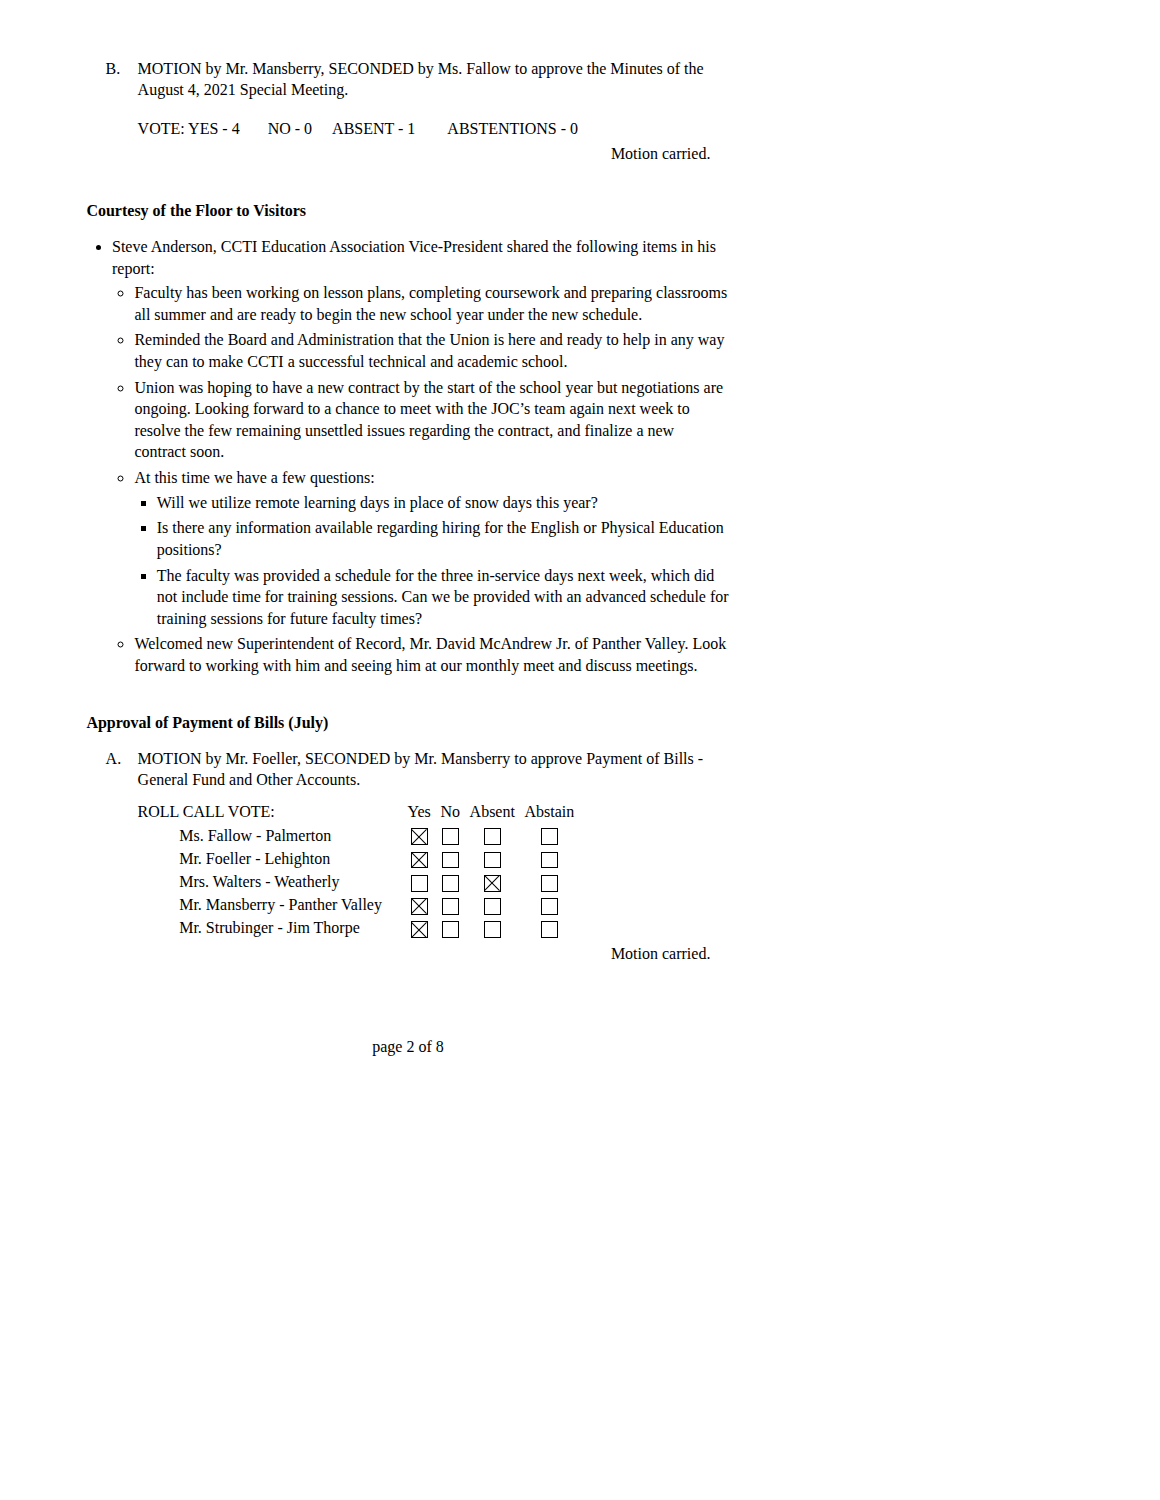B.
MOTION by Mr. Mansberry, SECONDED by Ms. Fallow to approve the Minutes of the August 4, 2021 Special Meeting.
VOTE: YES - 4 NO - 0 ABSENT - 1 ABSTENTIONS - 0
Motion carried.
Courtesy of the Floor to Visitors
Steve Anderson, CCTI Education Association Vice-President shared the following items in his report:
Faculty has been working on lesson plans, completing coursework and preparing classrooms all summer and are ready to begin the new school year under the new schedule.
Reminded the Board and Administration that the Union is here and ready to help in any way they can to make CCTI a successful technical and academic school.
Union was hoping to have a new contract by the start of the school year but negotiations are ongoing. Looking forward to a chance to meet with the JOC’s team again next week to resolve the few remaining unsettled issues regarding the contract, and finalize a new contract soon.
At this time we have a few questions:
Will we utilize remote learning days in place of snow days this year?
Is there any information available regarding hiring for the English or Physical Education positions?
The faculty was provided a schedule for the three in-service days next week, which did not include time for training sessions. Can we be provided with an advanced schedule for training sessions for future faculty times?
Welcomed new Superintendent of Record, Mr. David McAndrew Jr. of Panther Valley. Look forward to working with him and seeing him at our monthly meet and discuss meetings.
Approval of Payment of Bills (July)
A.
MOTION by Mr. Foeller, SECONDED by Mr. Mansberry to approve Payment of Bills - General Fund and Other Accounts.
| ROLL CALL VOTE: | Yes | No | Absent | Abstain |
| --- | --- | --- | --- | --- |
| Ms. Fallow - Palmerton | | | | |
| Mr. Foeller - Lehighton | | | | |
| Mrs. Walters - Weatherly | | | | |
| Mr. Mansberry - Panther Valley | | | | |
| Mr. Strubinger - Jim Thorpe | | | | |
Motion carried.
page 2 of 8